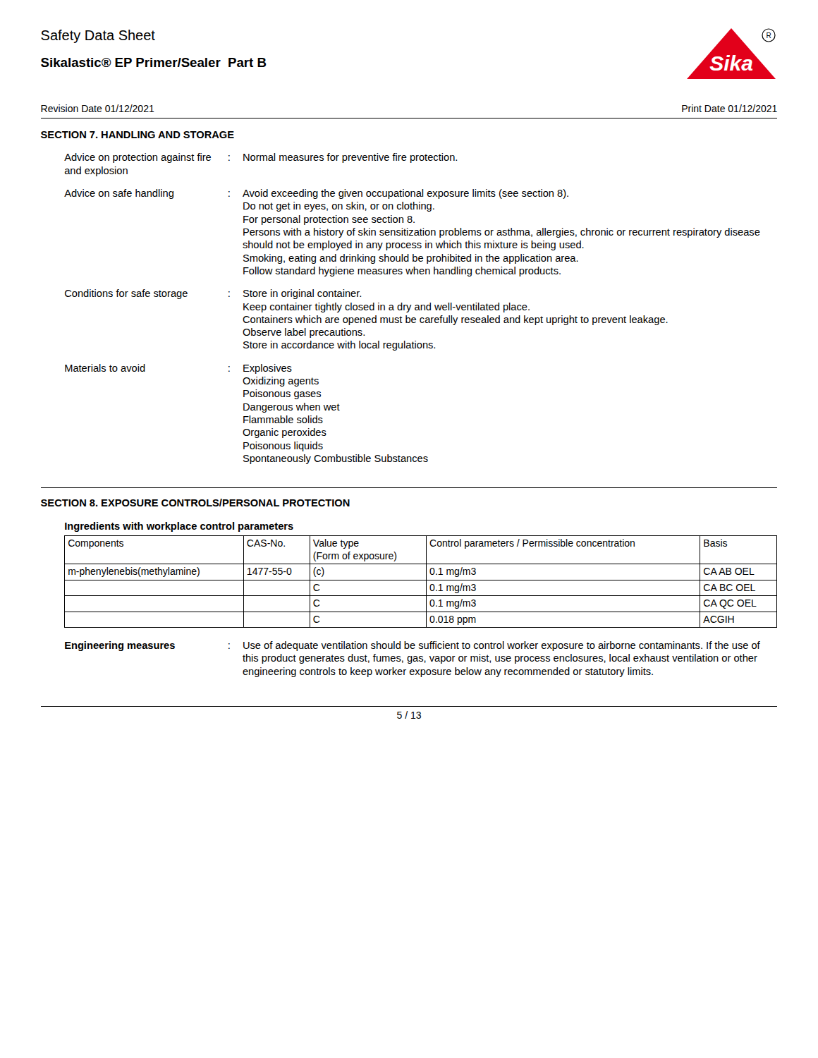Safety Data Sheet
Sikalastic® EP Primer/Sealer Part B
Sika R
Revision Date 01/12/2021 Print Date 01/12/2021
SECTION 7. HANDLING AND STORAGE
| Advice on protection against fire and explosion | : | Normal measures for preventive fire protection. |
| Advice on safe handling | : | Avoid exceeding the given occupational exposure limits (see section 8). Do not get in eyes, on skin, or on clothing. For personal protection see section 8. Persons with a history of skin sensitization problems or asthma, allergies, chronic or recurrent respiratory disease should not be employed in any process in which this mixture is being used. Smoking, eating and drinking should be prohibited in the application area. Follow standard hygiene measures when handling chemical products. |
| Conditions for safe storage | : | Store in original container. Keep container tightly closed in a dry and well-ventilated place. Containers which are opened must be carefully resealed and kept upright to prevent leakage. Observe label precautions. Store in accordance with local regulations. |
| Materials to avoid | : | Explosives Oxidizing agents Poisonous gases Dangerous when wet Flammable solids Organic peroxides Poisonous liquids Spontaneously Combustible Substances |
SECTION 8. EXPOSURE CONTROLS/PERSONAL PROTECTION
Ingredients with workplace control parameters
| Components | CAS-No. | Value type (Form of exposure) | Control parameters / Permissible concentration | Basis |
| --- | --- | --- | --- | --- |
| m-phenylenebis(methylamine) | 1477-55-0 | (c) | 0.1 mg/m3 | CA AB OEL |
| | | C | 0.1 mg/m3 | CA BC OEL |
| | | C | 0.1 mg/m3 | CA QC OEL |
| | | C | 0.018 ppm | ACGIH |
| Engineering measures | : | Use of adequate ventilation should be sufficient to control worker exposure to airborne contaminants. If the use of this product generates dust, fumes, gas, vapor or mist, use process enclosures, local exhaust ventilation or other engineering controls to keep worker exposure below any recommended or statutory limits. |
5 / 13